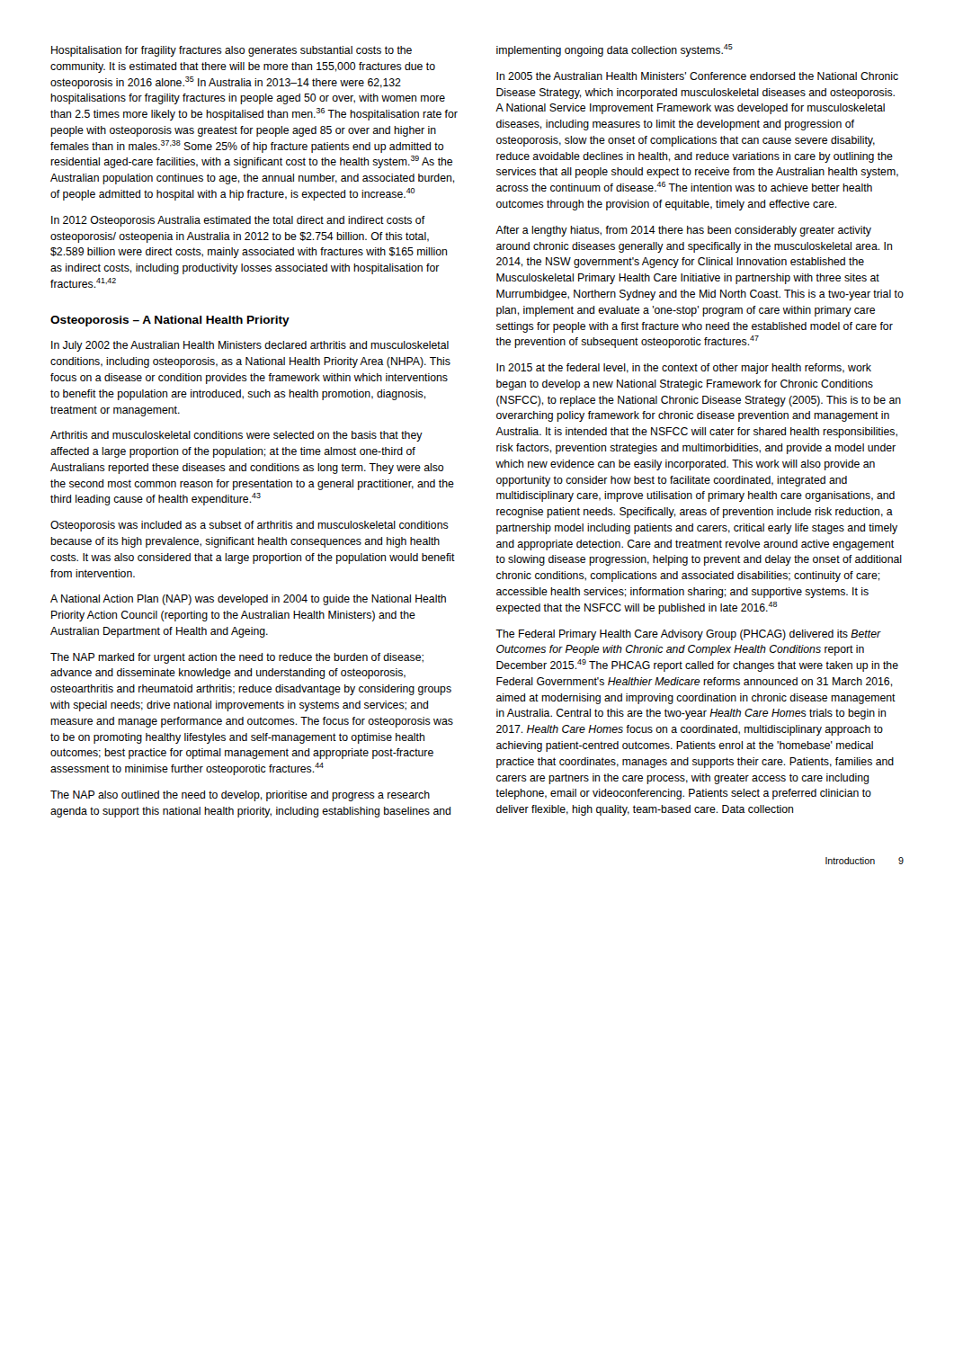Hospitalisation for fragility fractures also generates substantial costs to the community. It is estimated that there will be more than 155,000 fractures due to osteoporosis in 2016 alone.35 In Australia in 2013–14 there were 62,132 hospitalisations for fragility fractures in people aged 50 or over, with women more than 2.5 times more likely to be hospitalised than men.36 The hospitalisation rate for people with osteoporosis was greatest for people aged 85 or over and higher in females than in males.37,38 Some 25% of hip fracture patients end up admitted to residential aged-care facilities, with a significant cost to the health system.39 As the Australian population continues to age, the annual number, and associated burden, of people admitted to hospital with a hip fracture, is expected to increase.40
In 2012 Osteoporosis Australia estimated the total direct and indirect costs of osteoporosis/ osteopenia in Australia in 2012 to be $2.754 billion. Of this total, $2.589 billion were direct costs, mainly associated with fractures with $165 million as indirect costs, including productivity losses associated with hospitalisation for fractures.41,42
Osteoporosis – A National Health Priority
In July 2002 the Australian Health Ministers declared arthritis and musculoskeletal conditions, including osteoporosis, as a National Health Priority Area (NHPA). This focus on a disease or condition provides the framework within which interventions to benefit the population are introduced, such as health promotion, diagnosis, treatment or management.
Arthritis and musculoskeletal conditions were selected on the basis that they affected a large proportion of the population; at the time almost one-third of Australians reported these diseases and conditions as long term. They were also the second most common reason for presentation to a general practitioner, and the third leading cause of health expenditure.43
Osteoporosis was included as a subset of arthritis and musculoskeletal conditions because of its high prevalence, significant health consequences and high health costs. It was also considered that a large proportion of the population would benefit from intervention.
A National Action Plan (NAP) was developed in 2004 to guide the National Health Priority Action Council (reporting to the Australian Health Ministers) and the Australian Department of Health and Ageing.
The NAP marked for urgent action the need to reduce the burden of disease; advance and disseminate knowledge and understanding of osteoporosis, osteoarthritis and rheumatoid arthritis; reduce disadvantage by considering groups with special needs; drive national improvements in systems and services; and measure and manage performance and outcomes. The focus for osteoporosis was to be on promoting healthy lifestyles and self-management to optimise health outcomes; best practice for optimal management and appropriate post-fracture assessment to minimise further osteoporotic fractures.44
The NAP also outlined the need to develop, prioritise and progress a research agenda to support this national health priority, including establishing baselines and implementing ongoing data collection systems.45
In 2005 the Australian Health Ministers' Conference endorsed the National Chronic Disease Strategy, which incorporated musculoskeletal diseases and osteoporosis. A National Service Improvement Framework was developed for musculoskeletal diseases, including measures to limit the development and progression of osteoporosis, slow the onset of complications that can cause severe disability, reduce avoidable declines in health, and reduce variations in care by outlining the services that all people should expect to receive from the Australian health system, across the continuum of disease.46 The intention was to achieve better health outcomes through the provision of equitable, timely and effective care.
After a lengthy hiatus, from 2014 there has been considerably greater activity around chronic diseases generally and specifically in the musculoskeletal area. In 2014, the NSW government's Agency for Clinical Innovation established the Musculoskeletal Primary Health Care Initiative in partnership with three sites at Murrumbidgee, Northern Sydney and the Mid North Coast. This is a two-year trial to plan, implement and evaluate a 'one-stop' program of care within primary care settings for people with a first fracture who need the established model of care for the prevention of subsequent osteoporotic fractures.47
In 2015 at the federal level, in the context of other major health reforms, work began to develop a new National Strategic Framework for Chronic Conditions (NSFCC), to replace the National Chronic Disease Strategy (2005). This is to be an overarching policy framework for chronic disease prevention and management in Australia. It is intended that the NSFCC will cater for shared health responsibilities, risk factors, prevention strategies and multimorbidities, and provide a model under which new evidence can be easily incorporated. This work will also provide an opportunity to consider how best to facilitate coordinated, integrated and multidisciplinary care, improve utilisation of primary health care organisations, and recognise patient needs. Specifically, areas of prevention include risk reduction, a partnership model including patients and carers, critical early life stages and timely and appropriate detection. Care and treatment revolve around active engagement to slowing disease progression, helping to prevent and delay the onset of additional chronic conditions, complications and associated disabilities; continuity of care; accessible health services; information sharing; and supportive systems. It is expected that the NSFCC will be published in late 2016.48
The Federal Primary Health Care Advisory Group (PHCAG) delivered its Better Outcomes for People with Chronic and Complex Health Conditions report in December 2015.49 The PHCAG report called for changes that were taken up in the Federal Government's Healthier Medicare reforms announced on 31 March 2016, aimed at modernising and improving coordination in chronic disease management in Australia. Central to this are the two-year Health Care Homes trials to begin in 2017. Health Care Homes focus on a coordinated, multidisciplinary approach to achieving patient-centred outcomes. Patients enrol at the 'homebase' medical practice that coordinates, manages and supports their care. Patients, families and carers are partners in the care process, with greater access to care including telephone, email or videoconferencing. Patients select a preferred clinician to deliver flexible, high quality, team-based care. Data collection
Introduction9